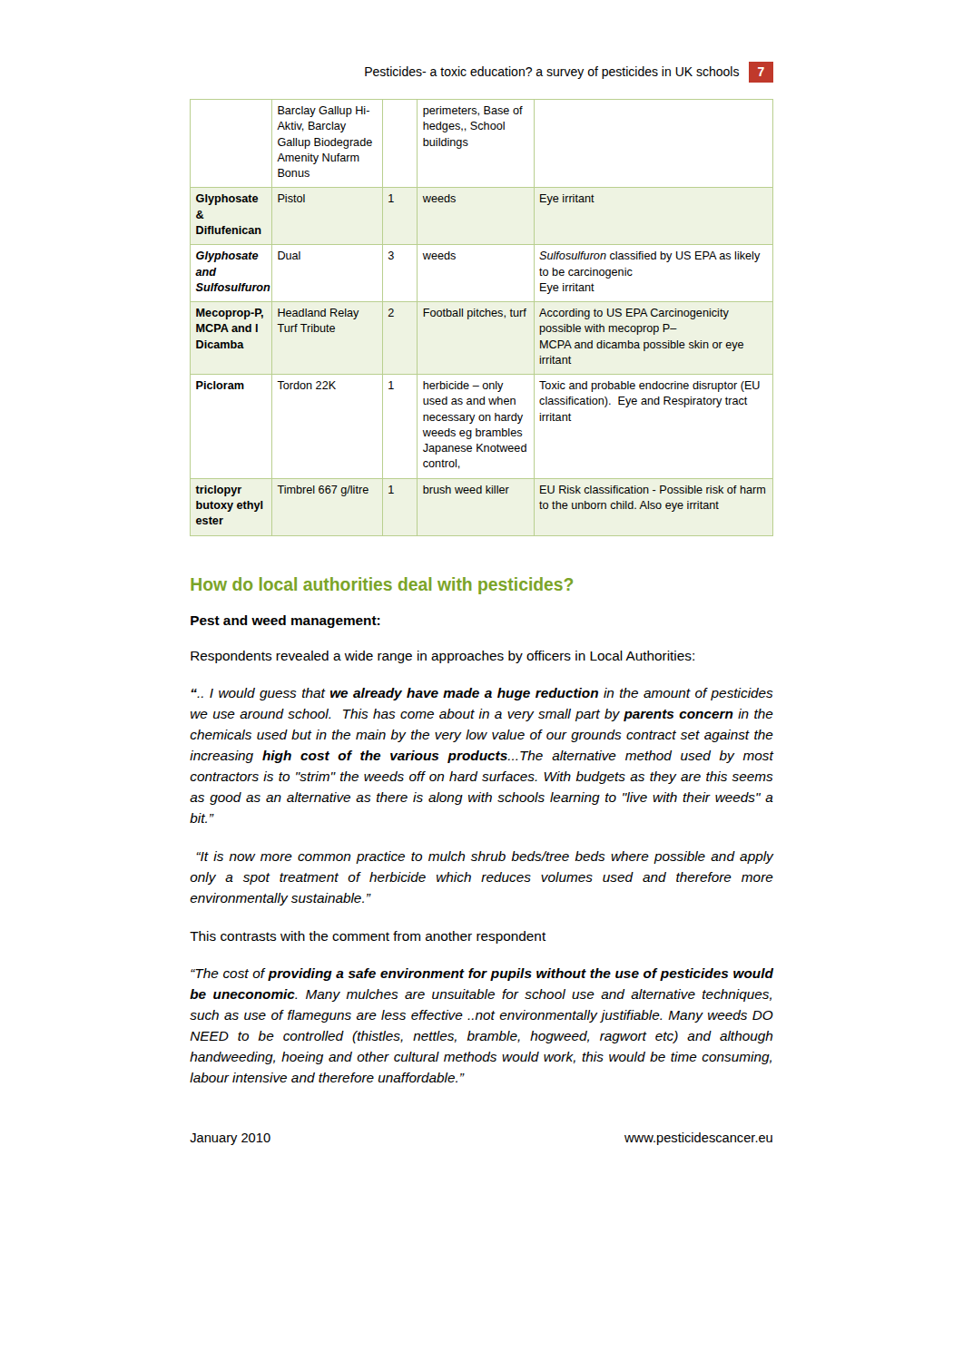Pesticides- a toxic education? a survey of pesticides in UK schools 7
| | Barclay Gallup Hi-Aktiv, Barclay Gallup Biodegrade Amenity Nufarm Bonus | | perimeters, Base of hedges,, School buildings | |
| Glyphosate & Diflufenican | Pistol | 1 | weeds | Eye irritant |
| Glyphosate and Sulfosulfuron | Dual | 3 | weeds | Sulfosulfuron classified by US EPA as likely to be carcinogenic Eye irritant |
| Mecoprop-P, MCPA and l Dicamba | Headland Relay Turf Tribute | 2 | Football pitches, turf | According to US EPA Carcinogenicity possible with mecoprop P– MCPA and dicamba possible skin or eye irritant |
| Picloram | Tordon 22K | 1 | herbicide – only used as and when necessary on hardy weeds eg brambles Japanese Knotweed control, | Toxic and probable endocrine disruptor (EU classification). Eye and Respiratory tract irritant |
| triclopyr butoxy ethyl ester | Timbrel 667 g/litre | 1 | brush weed killer | EU Risk classification - Possible risk of harm to the unborn child. Also eye irritant |
How do local authorities deal with pesticides?
Pest and weed management:
Respondents revealed a wide range in approaches by officers in Local Authorities:
“.. I would guess that we already have made a huge reduction in the amount of pesticides we use around school. This has come about in a very small part by parents concern in the chemicals used but in the main by the very low value of our grounds contract set against the increasing high cost of the various products...The alternative method used by most contractors is to "strim" the weeds off on hard surfaces. With budgets as they are this seems as good as an alternative as there is along with schools learning to "live with their weeds" a bit.”
“It is now more common practice to mulch shrub beds/tree beds where possible and apply only a spot treatment of herbicide which reduces volumes used and therefore more environmentally sustainable.”
This contrasts with the comment from another respondent
“The cost of providing a safe environment for pupils without the use of pesticides would be uneconomic. Many mulches are unsuitable for school use and alternative techniques, such as use of flameguns are less effective ..not environmentally justifiable. Many weeds DO NEED to be controlled (thistles, nettles, bramble, hogweed, ragwort etc) and although handweeding, hoeing and other cultural methods would work, this would be time consuming, labour intensive and therefore unaffordable.”
January 2010 www.pesticidescancer.eu